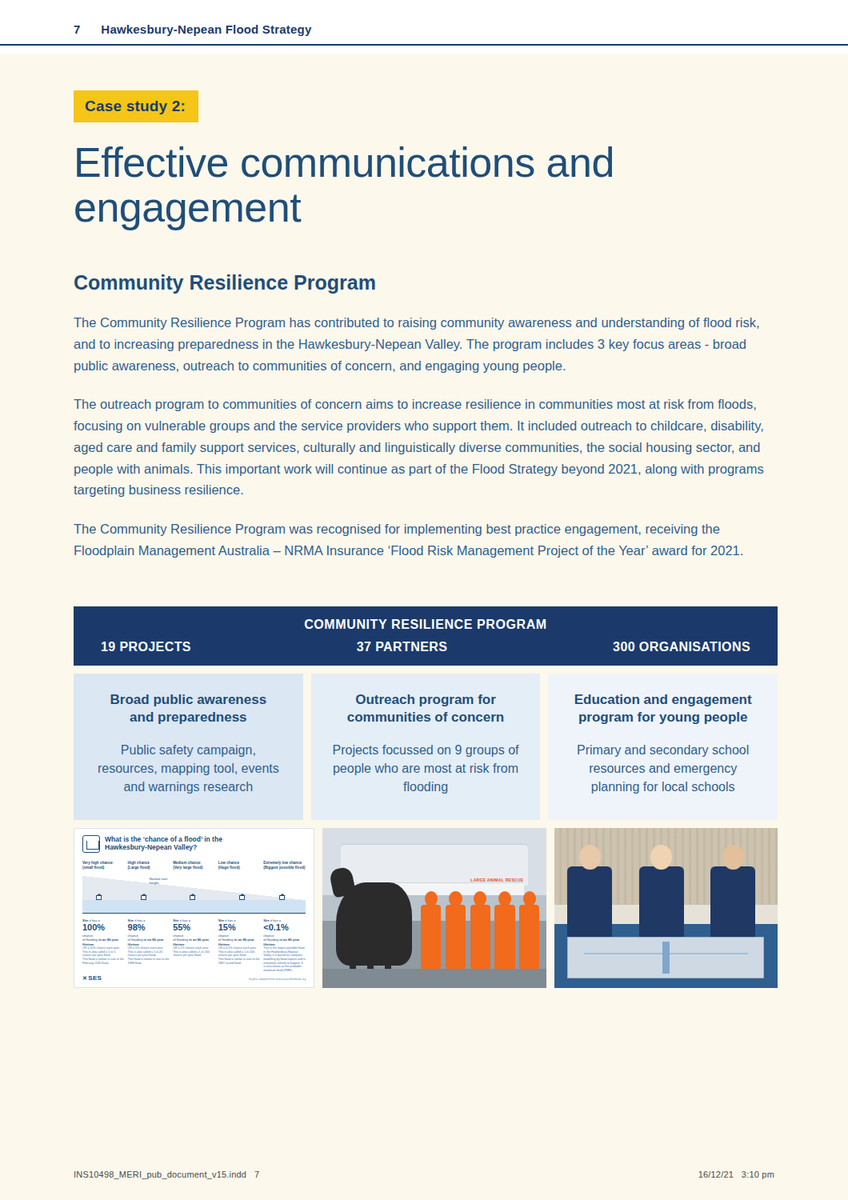7 Hawkesbury-Nepean Flood Strategy
Case study 2:
Effective communications and
engagement
Community Resilience Program
The Community Resilience Program has contributed to raising community awareness and understanding of flood risk, and to increasing preparedness in the Hawkesbury-Nepean Valley. The program includes 3 key focus areas - broad public awareness, outreach to communities of concern, and engaging young people.
The outreach program to communities of concern aims to increase resilience in communities most at risk from floods, focusing on vulnerable groups and the service providers who support them. It included outreach to childcare, disability, aged care and family support services, culturally and linguistically diverse communities, the social housing sector, and people with animals. This important work will continue as part of the Flood Strategy beyond 2021, along with programs targeting business resilience.
The Community Resilience Program was recognised for implementing best practice engagement, receiving the Floodplain Management Australia – NRMA Insurance ‘Flood Risk Management Project of the Year’ award for 2021.
COMMUNITY RESILIENCE PROGRAM
19 PROJECTS 37 PARTNERS 300 ORGANISATIONS
Broad public awareness
and preparedness
Public safety campaign, resources, mapping tool, events and warnings research
Outreach program for
communities of concern
Projects focussed on 9 groups of people who are most at risk from flooding
Education and engagement
program for young people
Primary and secondary school resources and emergency planning for local schools
What is the ‘chance of a flood’ in the
Hawkesbury-Nepean Valley?
Very high chance
(small flood) High chance
(Large flood) Medium chance
(Very large flood) Low chance
(Huge flood) Extremely low chance
(Biggest possible flood)
Normal river
height
Site it has a
100%
chance
of flooding in an 80-year lifetime
OR a 20% chance each year.
This is also called a 1-in-5 chance per year flood.
This flood is similar in size to the February 2020 flood.
Site it has a
98%
chance
of flooding in an 80-year lifetime
OR a 5% chance each year.
This is also called a 1-in-20 chance per year flood.
This flood is similar in size to the 1988 flood.
Site it has a
55%
chance
of flooding in an 80-year lifetime
OR a 1% chance each year.
This is also called a 1-in-100 chance per year flood.
Site it has a
15%
chance
of flooding in an 80-year lifetime
OR a 0.2% chance each year.
This is also called a 1-in-500 chance per year flood.
This flood is similar in size to the 1867 record flood.
Site it has a
<0.1%
chance
of flooding in an 80-year lifetime.
This is the largest possible flood in the Hawkesbury-Nepean Valley. It is based on computer modelling by flood experts and is extremely unlikely to happen. It is also known as the probable maximum flood (PMF).
Graphic adapted from www.projectfloodsafe.org
SES
INS10498_MERI_pub_document_v15.indd 7
16/12/21 3:10 pm